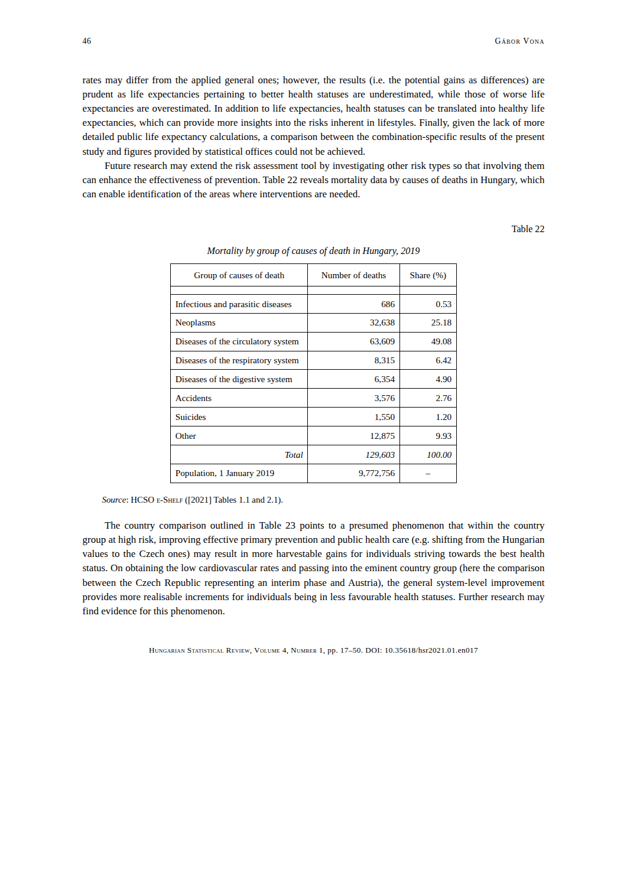46 Gábor Vona
rates may differ from the applied general ones; however, the results (i.e. the potential gains as differences) are prudent as life expectancies pertaining to better health statuses are underestimated, while those of worse life expectancies are overestimated. In addition to life expectancies, health statuses can be translated into healthy life expectancies, which can provide more insights into the risks inherent in lifestyles. Finally, given the lack of more detailed public life expectancy calculations, a comparison between the combination-specific results of the present study and figures provided by statistical offices could not be achieved.
Future research may extend the risk assessment tool by investigating other risk types so that involving them can enhance the effectiveness of prevention. Table 22 reveals mortality data by causes of deaths in Hungary, which can enable identification of the areas where interventions are needed.
Table 22
Mortality by group of causes of death in Hungary, 2019
| Group of causes of death | Number of deaths | Share (%) |
| --- | --- | --- |
| Infectious and parasitic diseases | 686 | 0.53 |
| Neoplasms | 32,638 | 25.18 |
| Diseases of the circulatory system | 63,609 | 49.08 |
| Diseases of the respiratory system | 8,315 | 6.42 |
| Diseases of the digestive system | 6,354 | 4.90 |
| Accidents | 3,576 | 2.76 |
| Suicides | 1,550 | 1.20 |
| Other | 12,875 | 9.93 |
| Total | 129,603 | 100.00 |
| Population, 1 January 2019 | 9,772,756 | – |
Source: HCSO e-Shelf ([2021] Tables 1.1 and 2.1).
The country comparison outlined in Table 23 points to a presumed phenomenon that within the country group at high risk, improving effective primary prevention and public health care (e.g. shifting from the Hungarian values to the Czech ones) may result in more harvestable gains for individuals striving towards the best health status. On obtaining the low cardiovascular rates and passing into the eminent country group (here the comparison between the Czech Republic representing an interim phase and Austria), the general system-level improvement provides more realisable increments for individuals being in less favourable health statuses. Further research may find evidence for this phenomenon.
Hungarian Statistical Review, Volume 4, Number 1, pp. 17–50. DOI: 10.35618/hsr2021.01.en017